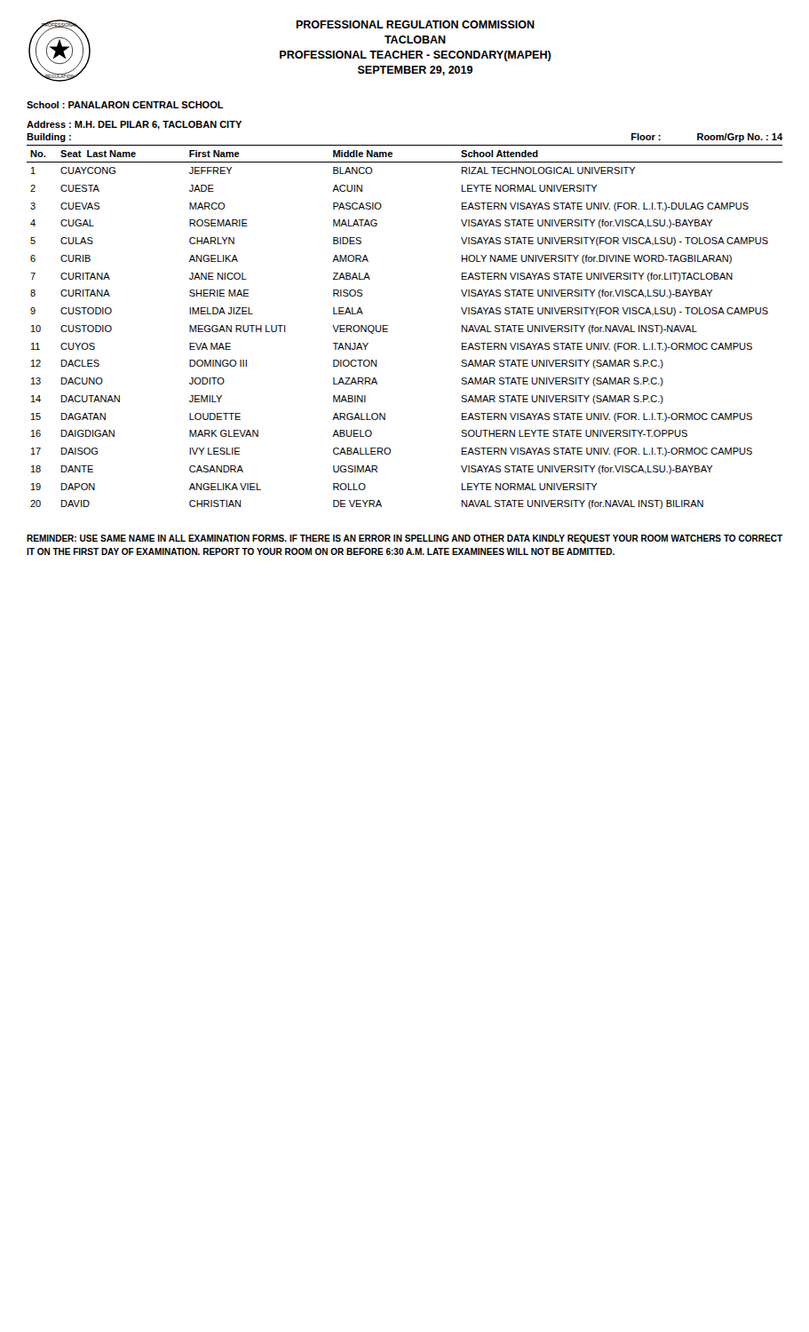PROFESSIONAL REGULATION COMMISSION
TACLOBAN
PROFESSIONAL TEACHER - SECONDARY(MAPEH)
SEPTEMBER 29, 2019
School : PANALARON CENTRAL SCHOOL
Address : M.H. DEL PILAR 6, TACLOBAN CITY
Building :
Floor :
Room/Grp No. : 14
| No. | Seat Last Name | First Name | Middle Name | School Attended |
| --- | --- | --- | --- | --- |
| 1 | CUAYCONG | JEFFREY | BLANCO | RIZAL TECHNOLOGICAL UNIVERSITY |
| 2 | CUESTA | JADE | ACUIN | LEYTE NORMAL UNIVERSITY |
| 3 | CUEVAS | MARCO | PASCASIO | EASTERN VISAYAS STATE UNIV. (FOR. L.I.T.)-DULAG CAMPUS |
| 4 | CUGAL | ROSEMARIE | MALATAG | VISAYAS STATE UNIVERSITY (for.VISCA,LSU.)-BAYBAY |
| 5 | CULAS | CHARLYN | BIDES | VISAYAS STATE UNIVERSITY(FOR VISCA,LSU) - TOLOSA CAMPUS |
| 6 | CURIB | ANGELIKA | AMORA | HOLY NAME UNIVERSITY (for.DIVINE WORD-TAGBILARAN) |
| 7 | CURITANA | JANE NICOL | ZABALA | EASTERN VISAYAS STATE UNIVERSITY (for.LIT)TACLOBAN |
| 8 | CURITANA | SHERIE MAE | RISOS | VISAYAS STATE UNIVERSITY (for.VISCA,LSU.)-BAYBAY |
| 9 | CUSTODIO | IMELDA JIZEL | LEALA | VISAYAS STATE UNIVERSITY(FOR VISCA,LSU) - TOLOSA CAMPUS |
| 10 | CUSTODIO | MEGGAN RUTH LUTI | VERONQUE | NAVAL STATE UNIVERSITY (for.NAVAL INST)-NAVAL |
| 11 | CUYOS | EVA MAE | TANJAY | EASTERN VISAYAS STATE UNIV. (FOR. L.I.T.)-ORMOC CAMPUS |
| 12 | DACLES | DOMINGO III | DIOCTON | SAMAR STATE UNIVERSITY (SAMAR S.P.C.) |
| 13 | DACUNO | JODITO | LAZARRA | SAMAR STATE UNIVERSITY (SAMAR S.P.C.) |
| 14 | DACUTANAN | JEMILY | MABINI | SAMAR STATE UNIVERSITY (SAMAR S.P.C.) |
| 15 | DAGATAN | LOUDETTE | ARGALLON | EASTERN VISAYAS STATE UNIV. (FOR. L.I.T.)-ORMOC CAMPUS |
| 16 | DAIGDIGAN | MARK GLEVAN | ABUELO | SOUTHERN LEYTE STATE UNIVERSITY-T.OPPUS |
| 17 | DAISOG | IVY LESLIE | CABALLERO | EASTERN VISAYAS STATE UNIV. (FOR. L.I.T.)-ORMOC CAMPUS |
| 18 | DANTE | CASANDRA | UGSIMAR | VISAYAS STATE UNIVERSITY (for.VISCA,LSU.)-BAYBAY |
| 19 | DAPON | ANGELIKA VIEL | ROLLO | LEYTE NORMAL UNIVERSITY |
| 20 | DAVID | CHRISTIAN | DE VEYRA | NAVAL STATE UNIVERSITY (for.NAVAL INST) BILIRAN |
REMINDER: USE SAME NAME IN ALL EXAMINATION FORMS. IF THERE IS AN ERROR IN SPELLING AND OTHER DATA KINDLY REQUEST YOUR ROOM WATCHERS TO CORRECT IT ON THE FIRST DAY OF EXAMINATION. REPORT TO YOUR ROOM ON OR BEFORE 6:30 A.M. LATE EXAMINEES WILL NOT BE ADMITTED.